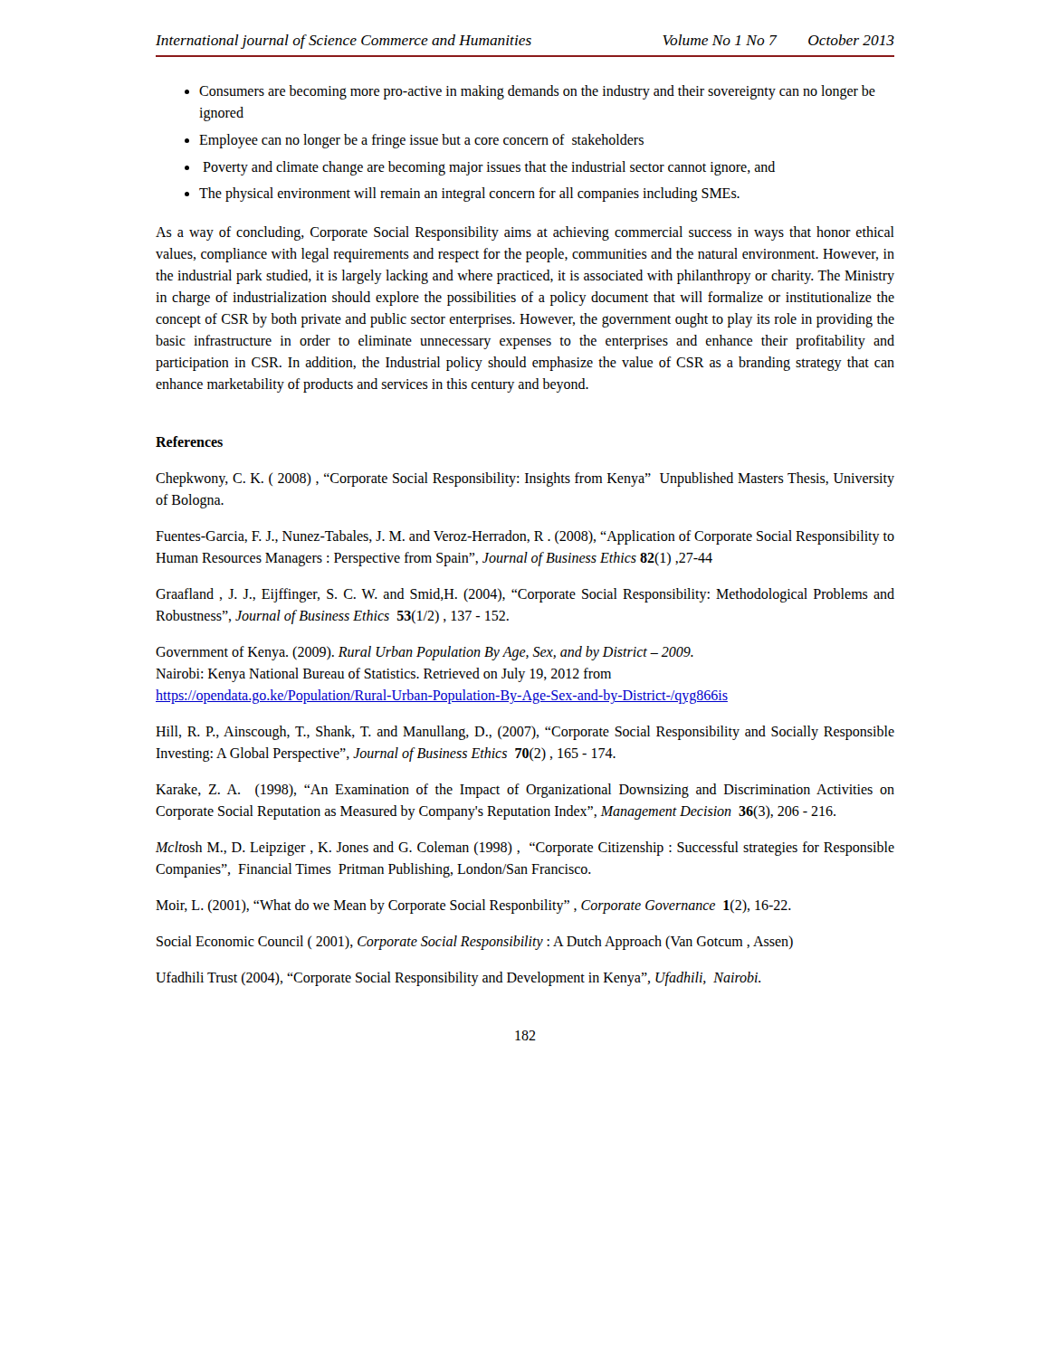International journal of Science Commerce and Humanities Volume No 1 No 7 October 2013
Consumers are becoming more pro-active in making demands on the industry and their sovereignty can no longer be ignored
Employee can no longer be a fringe issue but a core concern of stakeholders
Poverty and climate change are becoming major issues that the industrial sector cannot ignore, and
The physical environment will remain an integral concern for all companies including SMEs.
As a way of concluding, Corporate Social Responsibility aims at achieving commercial success in ways that honor ethical values, compliance with legal requirements and respect for the people, communities and the natural environment. However, in the industrial park studied, it is largely lacking and where practiced, it is associated with philanthropy or charity. The Ministry in charge of industrialization should explore the possibilities of a policy document that will formalize or institutionalize the concept of CSR by both private and public sector enterprises. However, the government ought to play its role in providing the basic infrastructure in order to eliminate unnecessary expenses to the enterprises and enhance their profitability and participation in CSR. In addition, the Industrial policy should emphasize the value of CSR as a branding strategy that can enhance marketability of products and services in this century and beyond.
References
Chepkwony, C. K. ( 2008) , “Corporate Social Responsibility: Insights from Kenya” Unpublished Masters Thesis, University of Bologna.
Fuentes-Garcia, F. J., Nunez-Tabales, J. M. and Veroz-Herradon, R . (2008), “Application of Corporate Social Responsibility to Human Resources Managers : Perspective from Spain”, Journal of Business Ethics 82(1) ,27-44
Graafland , J. J., Eijffinger, S. C. W. and Smid,H. (2004), “Corporate Social Responsibility: Methodological Problems and Robustness”, Journal of Business Ethics 53(1/2) , 137 - 152.
Government of Kenya. (2009). Rural Urban Population By Age, Sex, and by District – 2009.
Nairobi: Kenya National Bureau of Statistics. Retrieved on July 19, 2012 from
https://opendata.go.ke/Population/Rural-Urban-Population-By-Age-Sex-and-by-District-/qyg866is
Hill, R. P., Ainscough, T., Shank, T. and Manullang, D., (2007), “Corporate Social Responsibility and Socially Responsible Investing: A Global Perspective”, Journal of Business Ethics 70(2) , 165 - 174.
Karake, Z. A. (1998), “An Examination of the Impact of Organizational Downsizing and Discrimination Activities on Corporate Social Reputation as Measured by Company's Reputation Index”, Management Decision 36(3), 206 - 216.
Mcltosh M., D. Leipziger , K. Jones and G. Coleman (1998) , “Corporate Citizenship : Successful strategies for Responsible Companies”, Financial Times Pritman Publishing, London/San Francisco.
Moir, L. (2001), “What do we Mean by Corporate Social Responbility” , Corporate Governance 1(2), 16-22.
Social Economic Council ( 2001), Corporate Social Responsibility : A Dutch Approach (Van Gotcum , Assen)
Ufadhili Trust (2004), “Corporate Social Responsibility and Development in Kenya”, Ufadhili, Nairobi.
182